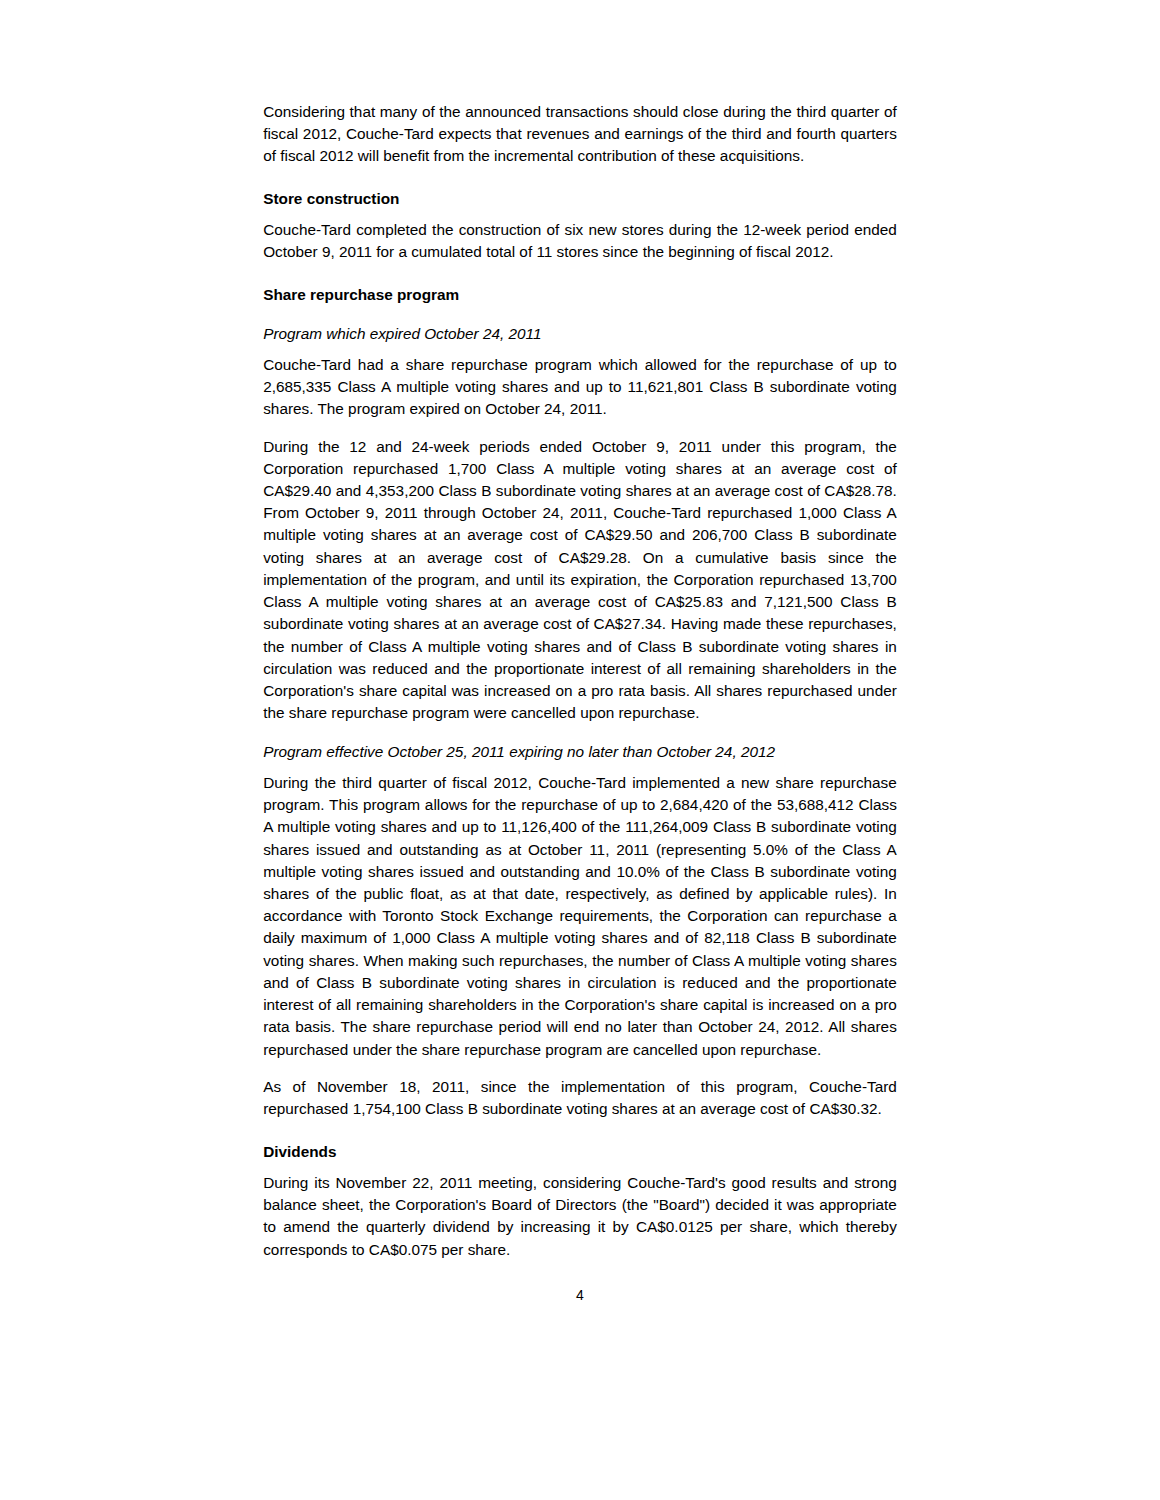Considering that many of the announced transactions should close during the third quarter of fiscal 2012, Couche-Tard expects that revenues and earnings of the third and fourth quarters of fiscal 2012 will benefit from the incremental contribution of these acquisitions.
Store construction
Couche-Tard completed the construction of six new stores during the 12-week period ended October 9, 2011 for a cumulated total of 11 stores since the beginning of fiscal 2012.
Share repurchase program
Program which expired October 24, 2011
Couche-Tard had a share repurchase program which allowed for the repurchase of up to 2,685,335 Class A multiple voting shares and up to 11,621,801 Class B subordinate voting shares. The program expired on October 24, 2011.
During the 12 and 24-week periods ended October 9, 2011 under this program, the Corporation repurchased 1,700 Class A multiple voting shares at an average cost of CA$29.40 and 4,353,200 Class B subordinate voting shares at an average cost of CA$28.78. From October 9, 2011 through October 24, 2011, Couche-Tard repurchased 1,000 Class A multiple voting shares at an average cost of CA$29.50 and 206,700 Class B subordinate voting shares at an average cost of CA$29.28. On a cumulative basis since the implementation of the program, and until its expiration, the Corporation repurchased 13,700 Class A multiple voting shares at an average cost of CA$25.83 and 7,121,500 Class B subordinate voting shares at an average cost of CA$27.34. Having made these repurchases, the number of Class A multiple voting shares and of Class B subordinate voting shares in circulation was reduced and the proportionate interest of all remaining shareholders in the Corporation's share capital was increased on a pro rata basis. All shares repurchased under the share repurchase program were cancelled upon repurchase.
Program effective October 25, 2011 expiring no later than October 24, 2012
During the third quarter of fiscal 2012, Couche-Tard implemented a new share repurchase program. This program allows for the repurchase of up to 2,684,420 of the 53,688,412 Class A multiple voting shares and up to 11,126,400 of the 111,264,009 Class B subordinate voting shares issued and outstanding as at October 11, 2011 (representing 5.0% of the Class A multiple voting shares issued and outstanding and 10.0% of the Class B subordinate voting shares of the public float, as at that date, respectively, as defined by applicable rules). In accordance with Toronto Stock Exchange requirements, the Corporation can repurchase a daily maximum of 1,000 Class A multiple voting shares and of 82,118 Class B subordinate voting shares. When making such repurchases, the number of Class A multiple voting shares and of Class B subordinate voting shares in circulation is reduced and the proportionate interest of all remaining shareholders in the Corporation's share capital is increased on a pro rata basis. The share repurchase period will end no later than October 24, 2012. All shares repurchased under the share repurchase program are cancelled upon repurchase.
As of November 18, 2011, since the implementation of this program, Couche-Tard repurchased 1,754,100 Class B subordinate voting shares at an average cost of CA$30.32.
Dividends
During its November 22, 2011 meeting, considering Couche-Tard's good results and strong balance sheet, the Corporation's Board of Directors (the "Board") decided it was appropriate to amend the quarterly dividend by increasing it by CA$0.0125 per share, which thereby corresponds to CA$0.075 per share.
4